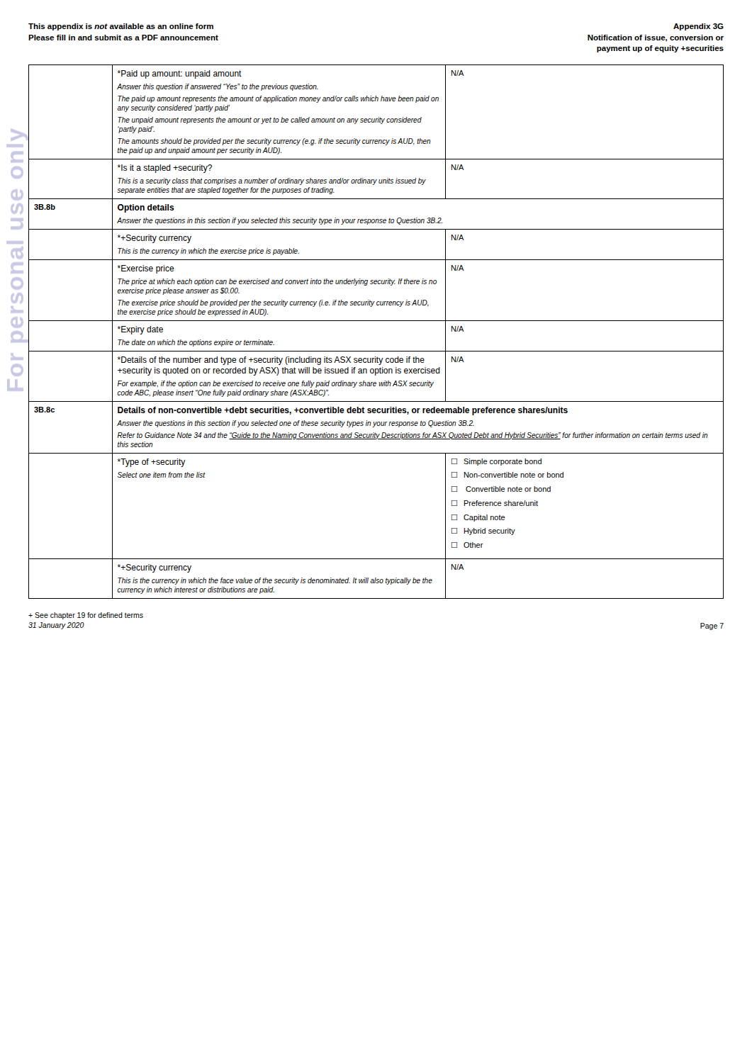For personal use only
This appendix is not available as an online form
Please fill in and submit as a PDF announcement
Appendix 3G
Notification of issue, conversion or
payment up of equity +securities
| | *Paid up amount: unpaid amount Answer this question if answered “Yes” to the previous question. The paid up amount represents the amount of application money and/or calls which have been paid on any security considered ‘partly paid’ The unpaid amount represents the amount or yet to be called amount on any security considered ‘partly paid’. The amounts should be provided per the security currency (e.g. if the security currency is AUD, then the paid up and unpaid amount per security in AUD). | N/A |
| | *Is it a stapled +security? This is a security class that comprises a number of ordinary shares and/or ordinary units issued by separate entities that are stapled together for the purposes of trading. | N/A |
| 3B.8b | Option details Answer the questions in this section if you selected this security type in your response to Question 3B.2. |
| | *+Security currency This is the currency in which the exercise price is payable. | N/A |
| | *Exercise price The price at which each option can be exercised and convert into the underlying security. If there is no exercise price please answer as $0.00. The exercise price should be provided per the security currency (i.e. if the security currency is AUD, the exercise price should be expressed in AUD). | N/A |
| | *Expiry date The date on which the options expire or terminate. | N/A |
| | *Details of the number and type of +security (including its ASX security code if the +security is quoted on or recorded by ASX) that will be issued if an option is exercised For example, if the option can be exercised to receive one fully paid ordinary share with ASX security code ABC, please insert “One fully paid ordinary share (ASX:ABC)”. | N/A |
| 3B.8c | Details of non-convertible +debt securities, +convertible debt securities, or redeemable preference shares/units Answer the questions in this section if you selected one of these security types in your response to Question 3B.2. Refer to Guidance Note 34 and the “Guide to the Naming Conventions and Security Descriptions for ASX Quoted Debt and Hybrid Securities” for further information on certain terms used in this section |
| | *Type of +security Select one item from the list | ☐ Simple corporate bond ☐ Non-convertible note or bond ☐ Convertible note or bond ☐ Preference share/unit ☐ Capital note ☐ Hybrid security ☐ Other |
| | *+Security currency This is the currency in which the face value of the security is denominated. It will also typically be the currency in which interest or distributions are paid. | N/A |
+ See chapter 19 for defined terms
31 January 2020
Page 7